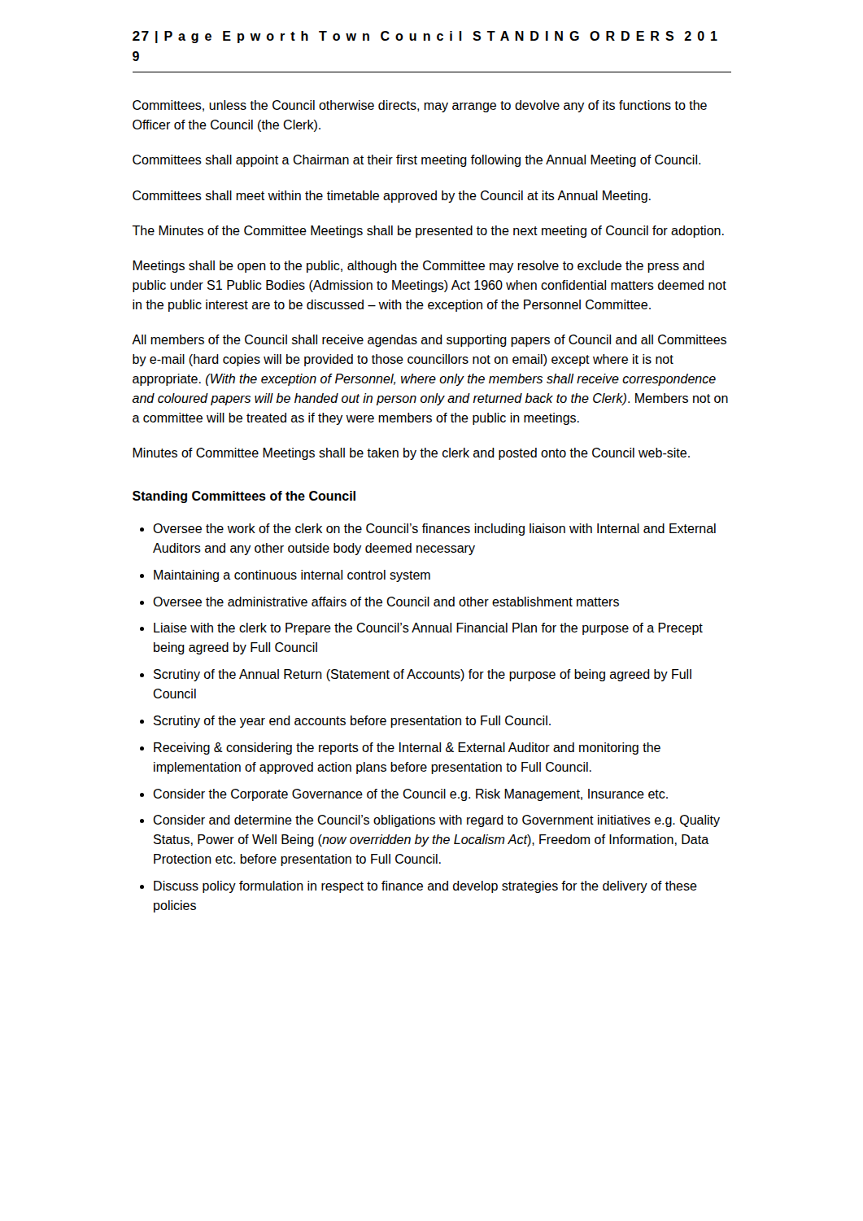27 | P a g e E p w o r t h T o w n C o u n c i l S T A N D I N G O R D E R S 2 0 1 9
Committees, unless the Council otherwise directs, may arrange to devolve any of its functions to the Officer of the Council (the Clerk).
Committees shall appoint a Chairman at their first meeting following the Annual Meeting of Council.
Committees shall meet within the timetable approved by the Council at its Annual Meeting.
The Minutes of the Committee Meetings shall be presented to the next meeting of Council for adoption.
Meetings shall be open to the public, although the Committee may resolve to exclude the press and public under S1 Public Bodies (Admission to Meetings) Act 1960 when confidential matters deemed not in the public interest are to be discussed – with the exception of the Personnel Committee.
All members of the Council shall receive agendas and supporting papers of Council and all Committees by e-mail (hard copies will be provided to those councillors not on email) except where it is not appropriate. (With the exception of Personnel, where only the members shall receive correspondence and coloured papers will be handed out in person only and returned back to the Clerk). Members not on a committee will be treated as if they were members of the public in meetings.
Minutes of Committee Meetings shall be taken by the clerk and posted onto the Council web-site.
Standing Committees of the Council
Oversee the work of the clerk on the Council’s finances including liaison with Internal and External Auditors and any other outside body deemed necessary
Maintaining a continuous internal control system
Oversee the administrative affairs of the Council and other establishment matters
Liaise with the clerk to Prepare the Council’s Annual Financial Plan for the purpose of a Precept being agreed by Full Council
Scrutiny of the Annual Return (Statement of Accounts) for the purpose of being agreed by Full Council
Scrutiny of the year end accounts before presentation to Full Council.
Receiving & considering the reports of the Internal & External Auditor and monitoring the implementation of approved action plans before presentation to Full Council.
Consider the Corporate Governance of the Council e.g. Risk Management, Insurance etc.
Consider and determine the Council’s obligations with regard to Government initiatives e.g. Quality Status, Power of Well Being (now overridden by the Localism Act), Freedom of Information, Data Protection etc. before presentation to Full Council.
Discuss policy formulation in respect to finance and develop strategies for the delivery of these policies